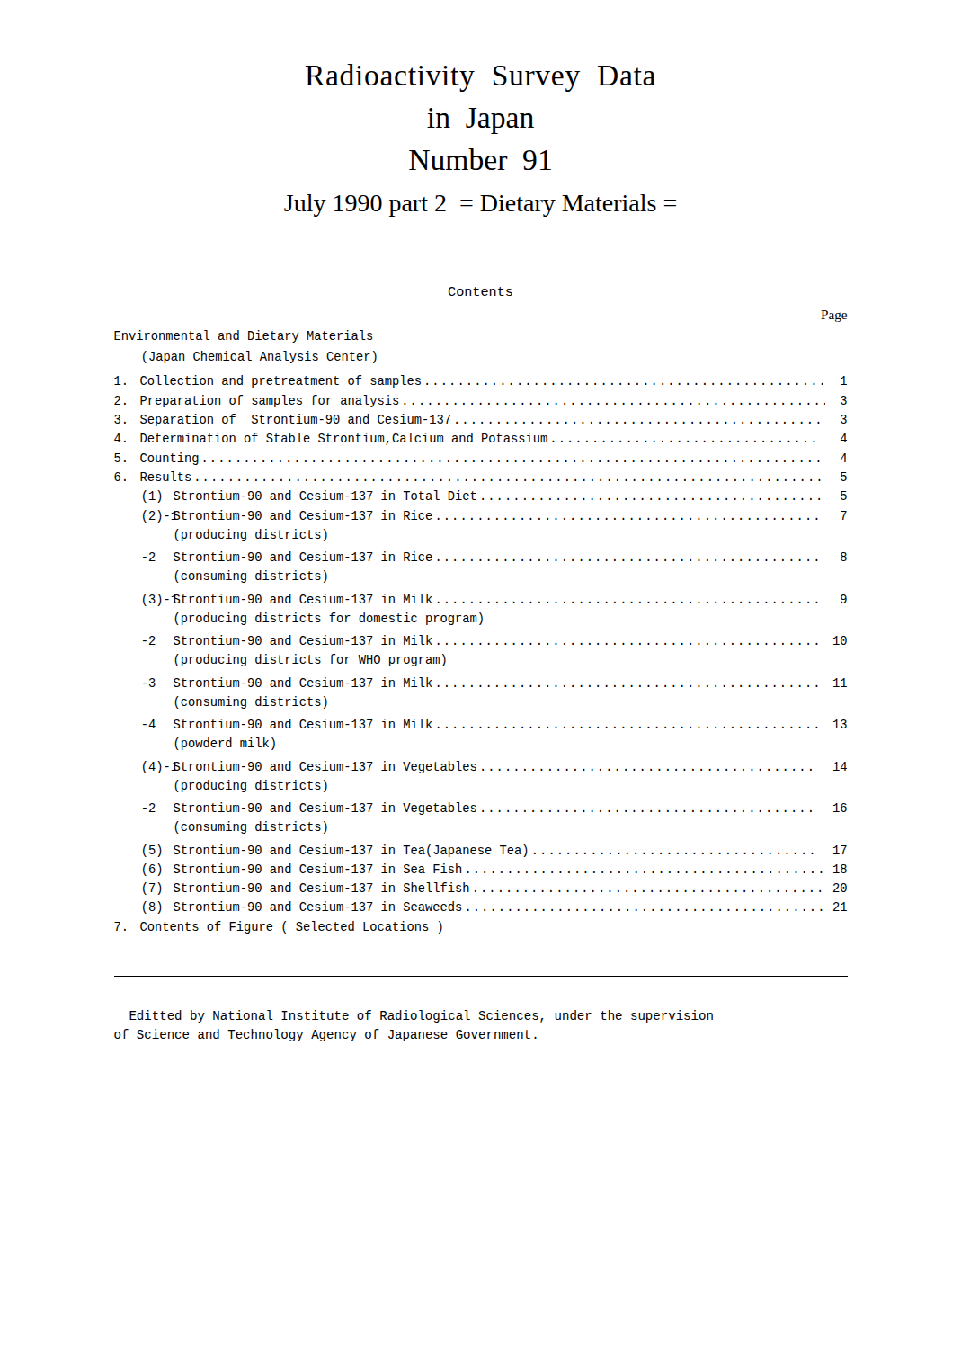Radioactivity Survey Data
in Japan
Number 91
July 1990 part 2 = Dietary Materials =
Contents
Page
Environmental and Dietary Materials
(Japan Chemical Analysis Center)
1. Collection and pretreatment of samples .................................................. 1
2. Preparation of samples for analysis ...................................................... 3
3. Separation of Strontium-90 and Cesium-137 ............................................. 3
4. Determination of Stable Strontium,Calcium and Potassium ................................ 4
5. Counting ................................................................................ 4
6. Results ................................................................................. 5
(1) Strontium-90 and Cesium-137 in Total Diet ......................................... 5
(2)-1 Strontium-90 and Cesium-137 in Rice .............................................. 7
(producing districts)
-2 Strontium-90 and Cesium-137 in Rice .............................................. 8
(consuming districts)
(3)-1 Strontium-90 and Cesium-137 in Milk .............................................. 9
(producing districts for domestic program)
-2 Strontium-90 and Cesium-137 in Milk .............................................. 10
(producing districts for WHO program)
-3 Strontium-90 and Cesium-137 in Milk .............................................. 11
(consuming districts)
-4 Strontium-90 and Cesium-137 in Milk .............................................. 13
(powderd milk)
(4)-1 Strontium-90 and Cesium-137 in Vegetables ........................................ 14
(producing districts)
-2 Strontium-90 and Cesium-137 in Vegetables ........................................ 16
(consuming districts)
(5) Strontium-90 and Cesium-137 in Tea(Japanese Tea) .................................. 17
(6) Strontium-90 and Cesium-137 in Sea Fish ........................................... 18
(7) Strontium-90 and Cesium-137 in Shellfish .......................................... 20
(8) Strontium-90 and Cesium-137 in Seaweeds ........................................... 21
7. Contents of Figure ( Selected Locations )
Editted by National Institute of Radiological Sciences, under the supervision
of Science and Technology Agency of Japanese Government.